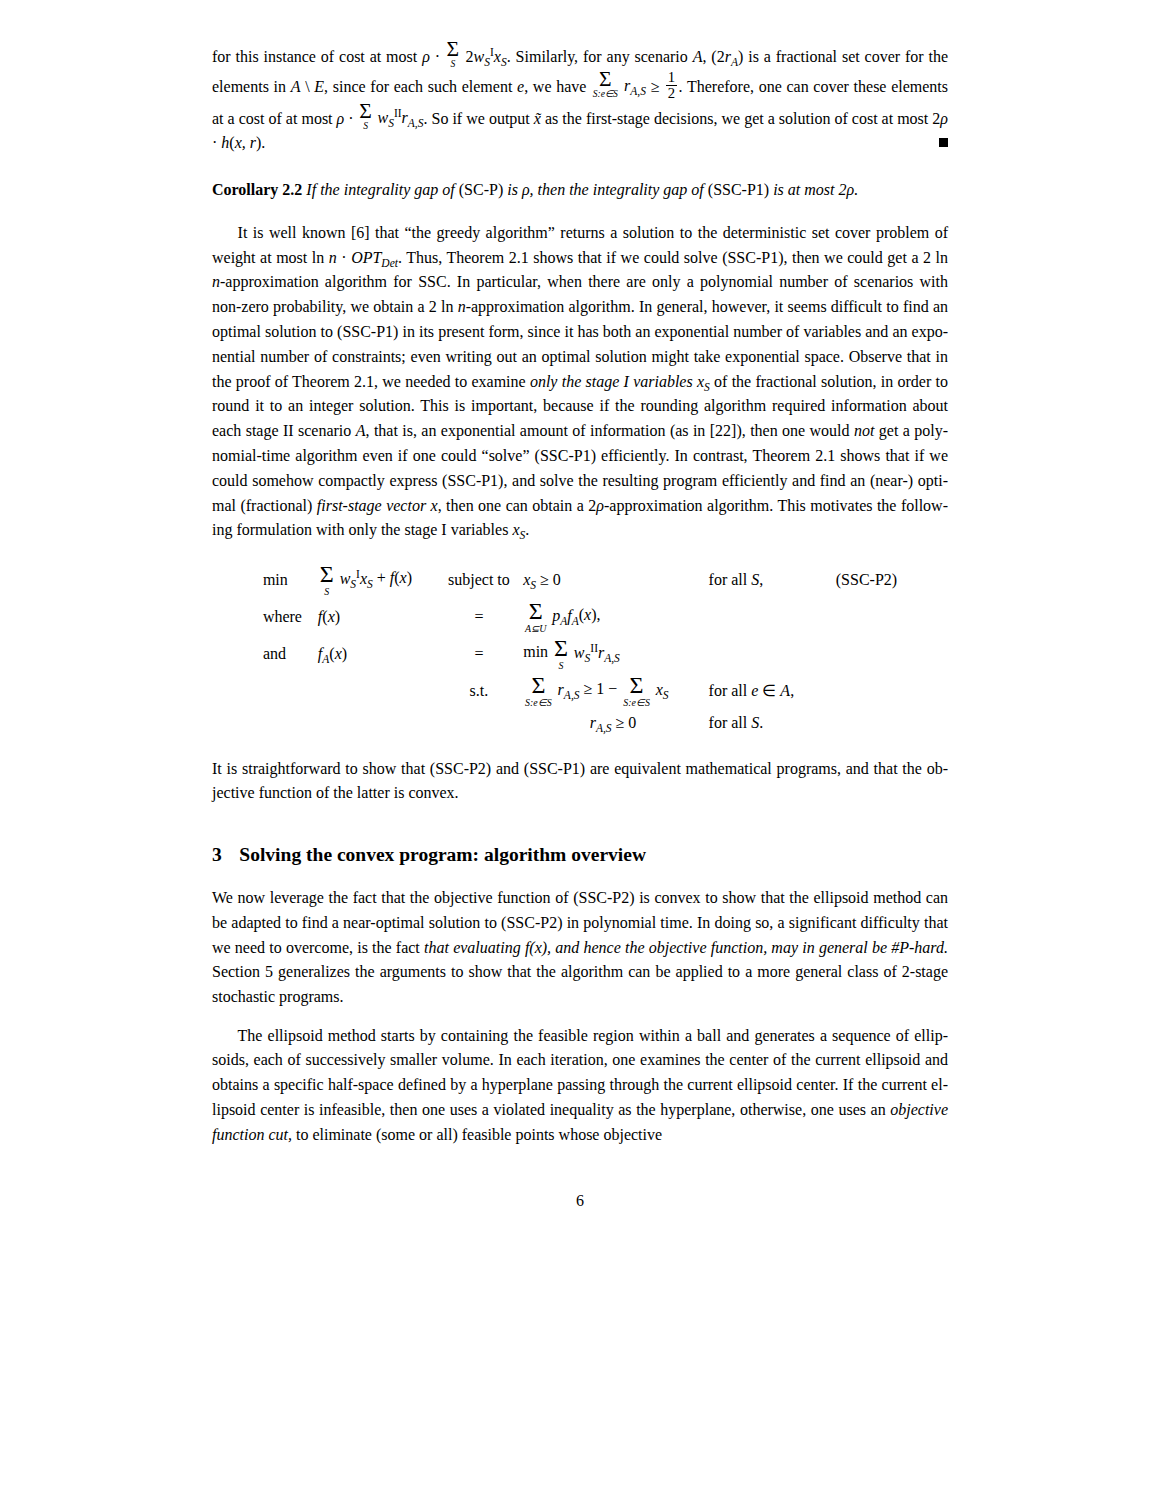for this instance of cost at most ρ · ΣS 2wSIxS. Similarly, for any scenario A, (2rA) is a fractional set cover for the elements in A \ E, since for each such element e, we have ΣS:e∈S rA,S ≥ 12. Therefore, one can cover these elements at a cost of at most ρ · ΣS wSIIrA,S. So if we output x̃ as the first-stage decisions, we get a solution of cost at most 2ρ · h(x, r).
Corollary 2.2 If the integrality gap of (SC-P) is ρ, then the integrality gap of (SSC-P1) is at most 2ρ.
It is well known [6] that “the greedy algorithm” returns a solution to the deterministic set cover problem of weight at most ln n · OPTDet. Thus, Theorem 2.1 shows that if we could solve (SSC-P1), then we could get a 2 ln n-approximation algorithm for SSC. In particular, when there are only a polynomial number of scenarios with non-zero probability, we obtain a 2 ln n-approximation algorithm. In general, however, it seems difficult to find an optimal solution to (SSC-P1) in its present form, since it has both an exponential number of variables and an exponential number of constraints; even writing out an optimal solution might take exponential space. Observe that in the proof of Theorem 2.1, we needed to examine only the stage I variables xS of the fractional solution, in order to round it to an integer solution. This is important, because if the rounding algorithm required information about each stage II scenario A, that is, an exponential amount of information (as in [22]), then one would not get a polynomial-time algorithm even if one could “solve” (SSC-P1) efficiently. In contrast, Theorem 2.1 shows that if we could somehow compactly express (SSC-P1), and solve the resulting program efficiently and find an (near-) optimal (fractional) first-stage vector x, then one can obtain a 2ρ-approximation algorithm. This motivates the following formulation with only the stage I variables xS.
| min | Σ S w S I x S + f ( x ) | subject to | x S ≥ 0 | for all S , | (SSC-P2) |
| where | f ( x ) | = | Σ A⊆U p A f A ( x ), | | |
| and | f A ( x ) | = | min Σ S w S II r A,S | | |
| | | s.t. | Σ S:e∈S r A,S ≥ 1 − Σ S:e∈S x S | for all e ∈ A , | |
| | | | r A,S ≥ 0 | for all S . | |
It is straightforward to show that (SSC-P2) and (SSC-P1) are equivalent mathematical programs, and that the objective function of the latter is convex.
3 Solving the convex program: algorithm overview
We now leverage the fact that the objective function of (SSC-P2) is convex to show that the ellipsoid method can be adapted to find a near-optimal solution to (SSC-P2) in polynomial time. In doing so, a significant difficulty that we need to overcome, is the fact that evaluating f(x), and hence the objective function, may in general be #P-hard. Section 5 generalizes the arguments to show that the algorithm can be applied to a more general class of 2-stage stochastic programs.
The ellipsoid method starts by containing the feasible region within a ball and generates a sequence of ellipsoids, each of successively smaller volume. In each iteration, one examines the center of the current ellipsoid and obtains a specific half-space defined by a hyperplane passing through the current ellipsoid center. If the current ellipsoid center is infeasible, then one uses a violated inequality as the hyperplane, otherwise, one uses an objective function cut, to eliminate (some or all) feasible points whose objective
6